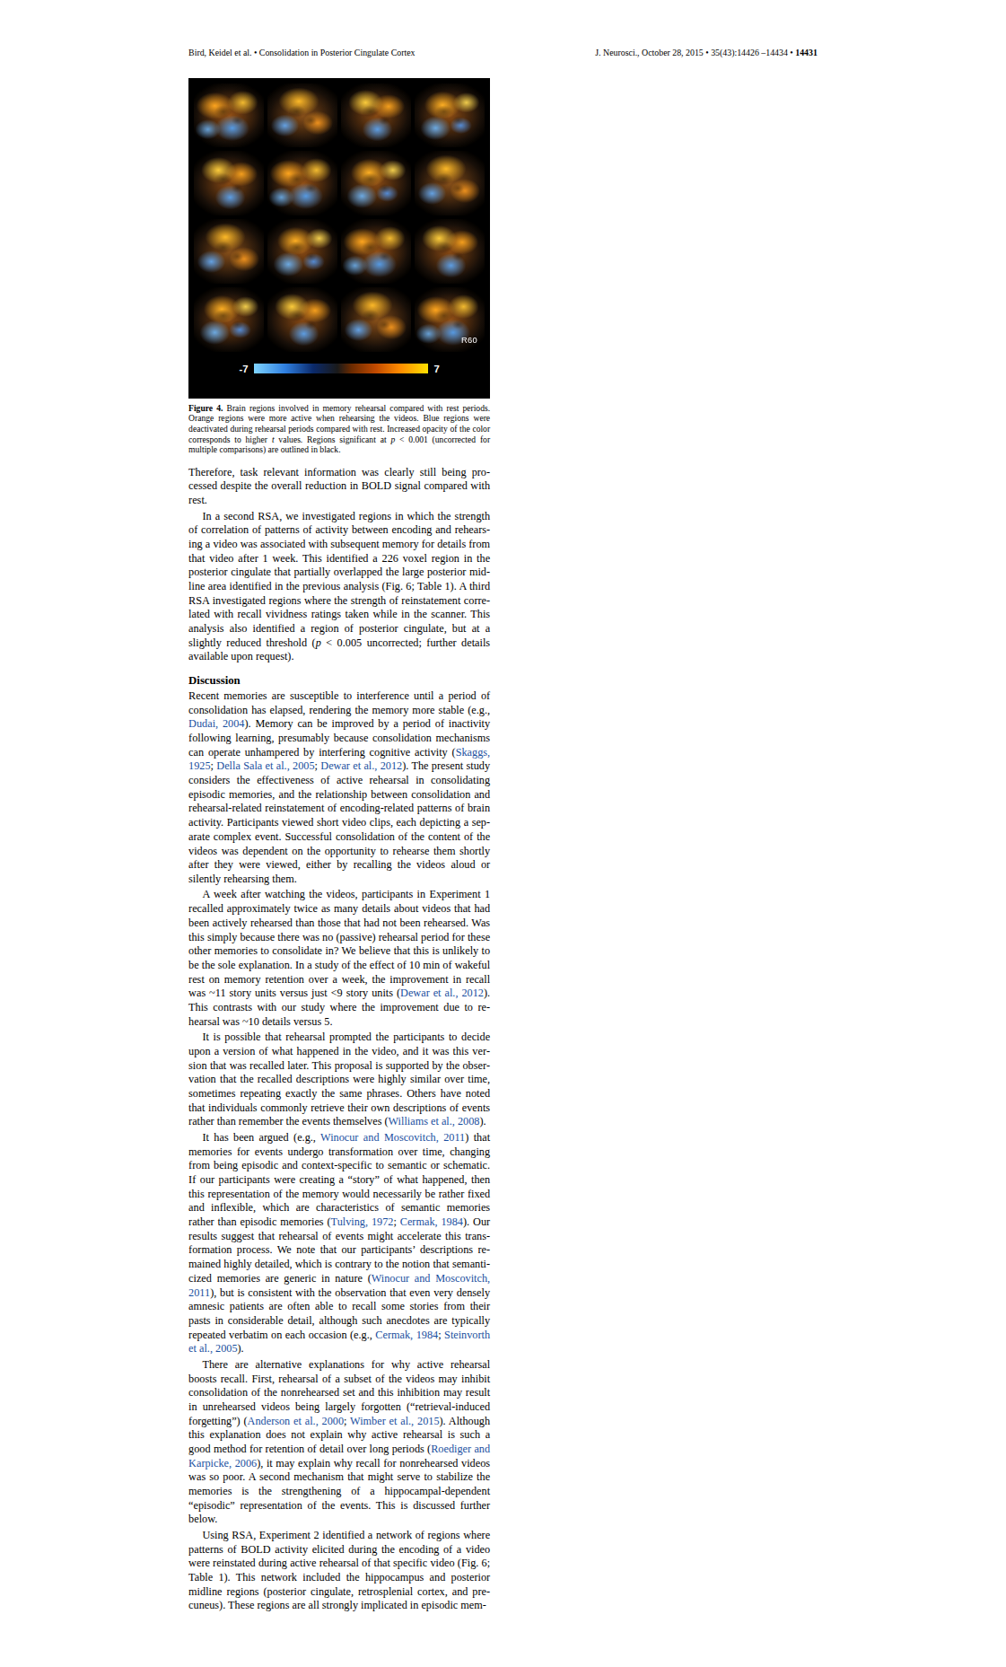Bird, Keidel et al. • Consolidation in Posterior Cingulate Cortex
J. Neurosci., October 28, 2015 • 35(43):14426 –14434 • 14431
L60
R60
-7 7
z
Figure 4. Brain regions involved in memory rehearsal compared with rest periods. Orange regions were more active when rehearsing the videos. Blue regions were deactivated during rehearsal periods compared with rest. Increased opacity of the color corresponds to higher t values. Regions significant at p < 0.001 (uncorrected for multiple comparisons) are outlined in black.
Therefore, task relevant information was clearly still being processed despite the overall reduction in BOLD signal compared with rest.
In a second RSA, we investigated regions in which the strength of correlation of patterns of activity between encoding and rehearsing a video was associated with subsequent memory for details from that video after 1 week. This identified a 226 voxel region in the posterior cingulate that partially overlapped the large posterior midline area identified in the previous analysis (Fig. 6; Table 1). A third RSA investigated regions where the strength of reinstatement correlated with recall vividness ratings taken while in the scanner. This analysis also identified a region of posterior cingulate, but at a slightly reduced threshold (p < 0.005 uncorrected; further details available upon request).
Discussion
Recent memories are susceptible to interference until a period of consolidation has elapsed, rendering the memory more stable (e.g., Dudai, 2004). Memory can be improved by a period of inactivity following learning, presumably because consolidation mechanisms can operate unhampered by interfering cognitive activity (Skaggs, 1925; Della Sala et al., 2005; Dewar et al., 2012). The present study considers the effectiveness of active rehearsal in consolidating episodic memories, and the relationship between consolidation and rehearsal-related reinstatement of encoding-related patterns of brain activity. Participants viewed short video clips, each depicting a separate complex event. Successful consolidation of the content of the videos was dependent on the opportunity to rehearse them shortly after they were viewed, either by recalling the videos aloud or silently rehearsing them.
A week after watching the videos, participants in Experiment 1 recalled approximately twice as many details about videos that had been actively rehearsed than those that had not been rehearsed. Was this simply because there was no (passive) rehearsal period for these other memories to consolidate in? We believe that this is unlikely to be the sole explanation. In a study of the effect of 10 min of wakeful rest on memory retention over a week, the improvement in recall was ~11 story units versus just <9 story units (Dewar et al., 2012). This contrasts with our study where the improvement due to rehearsal was ~10 details versus 5.
It is possible that rehearsal prompted the participants to decide upon a version of what happened in the video, and it was this version that was recalled later. This proposal is supported by the observation that the recalled descriptions were highly similar over time, sometimes repeating exactly the same phrases. Others have noted that individuals commonly retrieve their own descriptions of events rather than remember the events themselves (Williams et al., 2008).
It has been argued (e.g., Winocur and Moscovitch, 2011) that memories for events undergo transformation over time, changing from being episodic and context-specific to semantic or schematic. If our participants were creating a “story” of what happened, then this representation of the memory would necessarily be rather fixed and inflexible, which are characteristics of semantic memories rather than episodic memories (Tulving, 1972; Cermak, 1984). Our results suggest that rehearsal of events might accelerate this transformation process. We note that our participants’ descriptions remained highly detailed, which is contrary to the notion that semanticized memories are generic in nature (Winocur and Moscovitch, 2011), but is consistent with the observation that even very densely amnesic patients are often able to recall some stories from their pasts in considerable detail, although such anecdotes are typically repeated verbatim on each occasion (e.g., Cermak, 1984; Steinvorth et al., 2005).
There are alternative explanations for why active rehearsal boosts recall. First, rehearsal of a subset of the videos may inhibit consolidation of the nonrehearsed set and this inhibition may result in unrehearsed videos being largely forgotten (“retrieval-induced forgetting”) (Anderson et al., 2000; Wimber et al., 2015). Although this explanation does not explain why active rehearsal is such a good method for retention of detail over long periods (Roediger and Karpicke, 2006), it may explain why recall for nonrehearsed videos was so poor. A second mechanism that might serve to stabilize the memories is the strengthening of a hippocampal-dependent “episodic” representation of the events. This is discussed further below.
Using RSA, Experiment 2 identified a network of regions where patterns of BOLD activity elicited during the encoding of a video were reinstated during active rehearsal of that specific video (Fig. 6; Table 1). This network included the hippocampus and posterior midline regions (posterior cingulate, retrosplenial cortex, and precuneus). These regions are all strongly implicated in episodic mem-